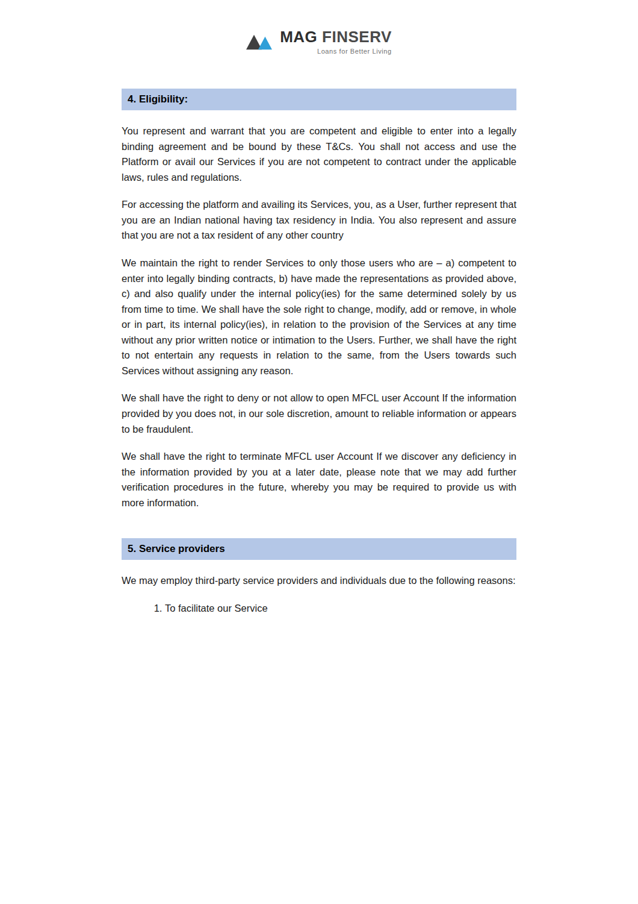MAG FINSERV
Loans for Better Living
4. Eligibility:
You represent and warrant that you are competent and eligible to enter into a legally binding agreement and be bound by these T&Cs. You shall not access and use the Platform or avail our Services if you are not competent to contract under the applicable laws, rules and regulations.
For accessing the platform and availing its Services, you, as a User, further represent that you are an Indian national having tax residency in India. You also represent and assure that you are not a tax resident of any other country
We maintain the right to render Services to only those users who are – a) competent to enter into legally binding contracts, b) have made the representations as provided above, c) and also qualify under the internal policy(ies) for the same determined solely by us from time to time. We shall have the sole right to change, modify, add or remove, in whole or in part, its internal policy(ies), in relation to the provision of the Services at any time without any prior written notice or intimation to the Users. Further, we shall have the right to not entertain any requests in relation to the same, from the Users towards such Services without assigning any reason.
We shall have the right to deny or not allow to open MFCL user Account If the information provided by you does not, in our sole discretion, amount to reliable information or appears to be fraudulent.
We shall have the right to terminate MFCL user Account If we discover any deficiency in the information provided by you at a later date, please note that we may add further verification procedures in the future, whereby you may be required to provide us with more information.
5. Service providers
We may employ third-party service providers and individuals due to the following reasons:
To facilitate our Service